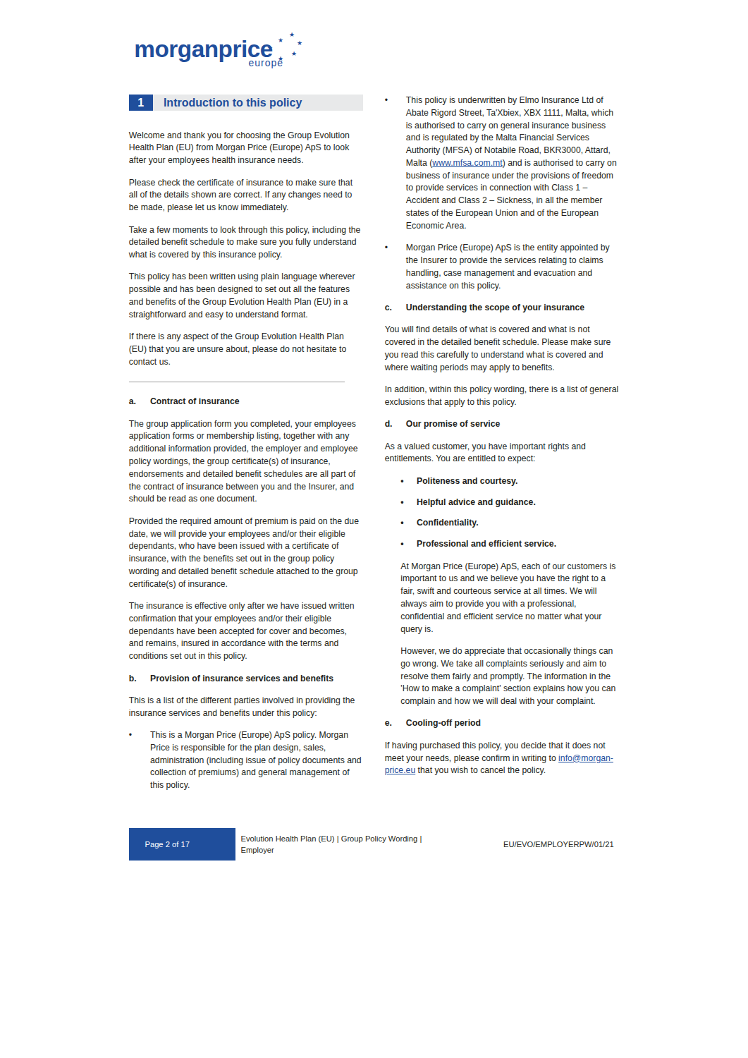★ ★ ★ ★ ★ ★
morgan price
europe
1
Introduction to this policy
Welcome and thank you for choosing the Group Evolution Health Plan (EU) from Morgan Price (Europe) ApS to look after your employees health insurance needs.
Please check the certificate of insurance to make sure that all of the details shown are correct. If any changes need to be made, please let us know immediately.
Take a few moments to look through this policy, including the detailed benefit schedule to make sure you fully understand what is covered by this insurance policy.
This policy has been written using plain language wherever possible and has been designed to set out all the features and benefits of the Group Evolution Health Plan (EU) in a straightforward and easy to understand format.
If there is any aspect of the Group Evolution Health Plan (EU) that you are unsure about, please do not hesitate to contact us.
a. Contract of insurance
The group application form you completed, your employees application forms or membership listing, together with any additional information provided, the employer and employee policy wordings, the group certificate(s) of insurance, endorsements and detailed benefit schedules are all part of the contract of insurance between you and the Insurer, and should be read as one document.
Provided the required amount of premium is paid on the due date, we will provide your employees and/or their eligible dependants, who have been issued with a certificate of insurance, with the benefits set out in the group policy wording and detailed benefit schedule attached to the group certificate(s) of insurance.
The insurance is effective only after we have issued written confirmation that your employees and/or their eligible dependants have been accepted for cover and becomes, and remains, insured in accordance with the terms and conditions set out in this policy.
b. Provision of insurance services and benefits
This is a list of the different parties involved in providing the insurance services and benefits under this policy:
This is a Morgan Price (Europe) ApS policy. Morgan Price is responsible for the plan design, sales, administration (including issue of policy documents and collection of premiums) and general management of this policy.
This policy is underwritten by Elmo Insurance Ltd of Abate Rigord Street, Ta'Xbiex, XBX 1111, Malta, which is authorised to carry on general insurance business and is regulated by the Malta Financial Services Authority (MFSA) of Notabile Road, BKR3000, Attard, Malta (www.mfsa.com.mt) and is authorised to carry on business of insurance under the provisions of freedom to provide services in connection with Class 1 – Accident and Class 2 – Sickness, in all the member states of the European Union and of the European Economic Area.
Morgan Price (Europe) ApS is the entity appointed by the Insurer to provide the services relating to claims handling, case management and evacuation and assistance on this policy.
c. Understanding the scope of your insurance
You will find details of what is covered and what is not covered in the detailed benefit schedule. Please make sure you read this carefully to understand what is covered and where waiting periods may apply to benefits.
In addition, within this policy wording, there is a list of general exclusions that apply to this policy.
d. Our promise of service
As a valued customer, you have important rights and entitlements. You are entitled to expect:
Politeness and courtesy.
Helpful advice and guidance.
Confidentiality.
Professional and efficient service.
At Morgan Price (Europe) ApS, each of our customers is important to us and we believe you have the right to a fair, swift and courteous service at all times. We will always aim to provide you with a professional, confidential and efficient service no matter what your query is.
However, we do appreciate that occasionally things can go wrong. We take all complaints seriously and aim to resolve them fairly and promptly. The information in the 'How to make a complaint' section explains how you can complain and how we will deal with your complaint.
e. Cooling-off period
If having purchased this policy, you decide that it does not meet your needs, please confirm in writing to info@morgan-price.eu that you wish to cancel the policy.
Page 2 of 17
Evolution Health Plan (EU) | Group Policy Wording | Employer
EU/EVO/EMPLOYERPW/01/21